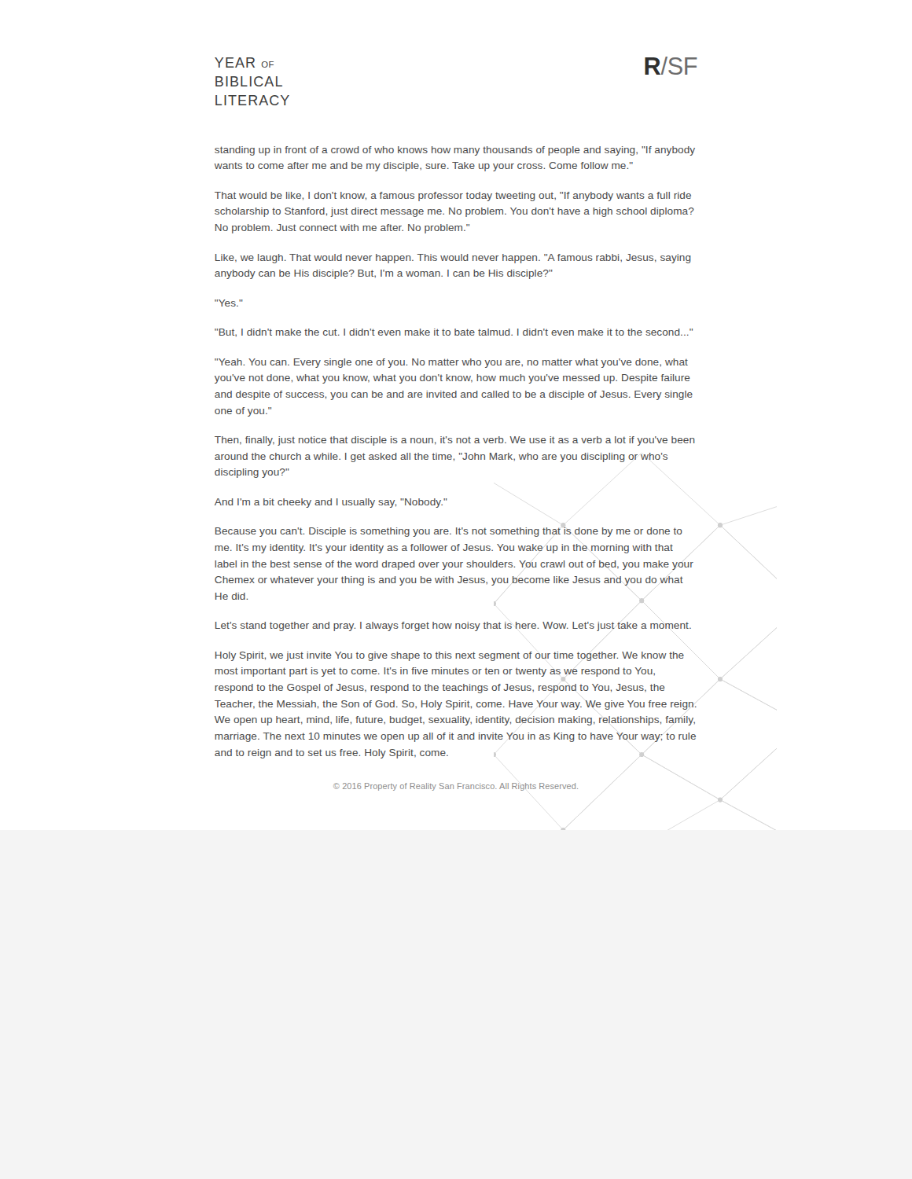Year of
Biblical
Literacy
R/SF
standing up in front of a crowd of who knows how many thousands of people and saying, "If anybody wants to come after me and be my disciple, sure. Take up your cross. Come follow me."
That would be like, I don't know, a famous professor today tweeting out, "If anybody wants a full ride scholarship to Stanford, just direct message me. No problem. You don't have a high school diploma? No problem. Just connect with me after. No problem."
Like, we laugh. That would never happen. This would never happen. "A famous rabbi, Jesus, saying anybody can be His disciple? But, I'm a woman. I can be His disciple?"
"Yes."
"But, I didn't make the cut. I didn't even make it to bate talmud. I didn't even make it to the second..."
"Yeah. You can. Every single one of you. No matter who you are, no matter what you've done, what you've not done, what you know, what you don't know, how much you've messed up. Despite failure and despite of success, you can be and are invited and called to be a disciple of Jesus. Every single one of you."
Then, finally, just notice that disciple is a noun, it's not a verb. We use it as a verb a lot if you've been around the church a while. I get asked all the time, "John Mark, who are you discipling or who's discipling you?"
And I'm a bit cheeky and I usually say, "Nobody."
Because you can't. Disciple is something you are. It's not something that is done by me or done to me. It's my identity. It's your identity as a follower of Jesus. You wake up in the morning with that label in the best sense of the word draped over your shoulders. You crawl out of bed, you make your Chemex or whatever your thing is and you be with Jesus, you become like Jesus and you do what He did.
Let's stand together and pray. I always forget how noisy that is here. Wow. Let's just take a moment.
Holy Spirit, we just invite You to give shape to this next segment of our time together. We know the most important part is yet to come. It's in five minutes or ten or twenty as we respond to You, respond to the Gospel of Jesus, respond to the teachings of Jesus, respond to You, Jesus, the Teacher, the Messiah, the Son of God. So, Holy Spirit, come. Have Your way. We give You free reign. We open up heart, mind, life, future, budget, sexuality, identity, decision making, relationships, family, marriage. The next 10 minutes we open up all of it and invite You in as King to have Your way; to rule and to reign and to set us free. Holy Spirit, come.
© 2016 Property of Reality San Francisco. All Rights Reserved.